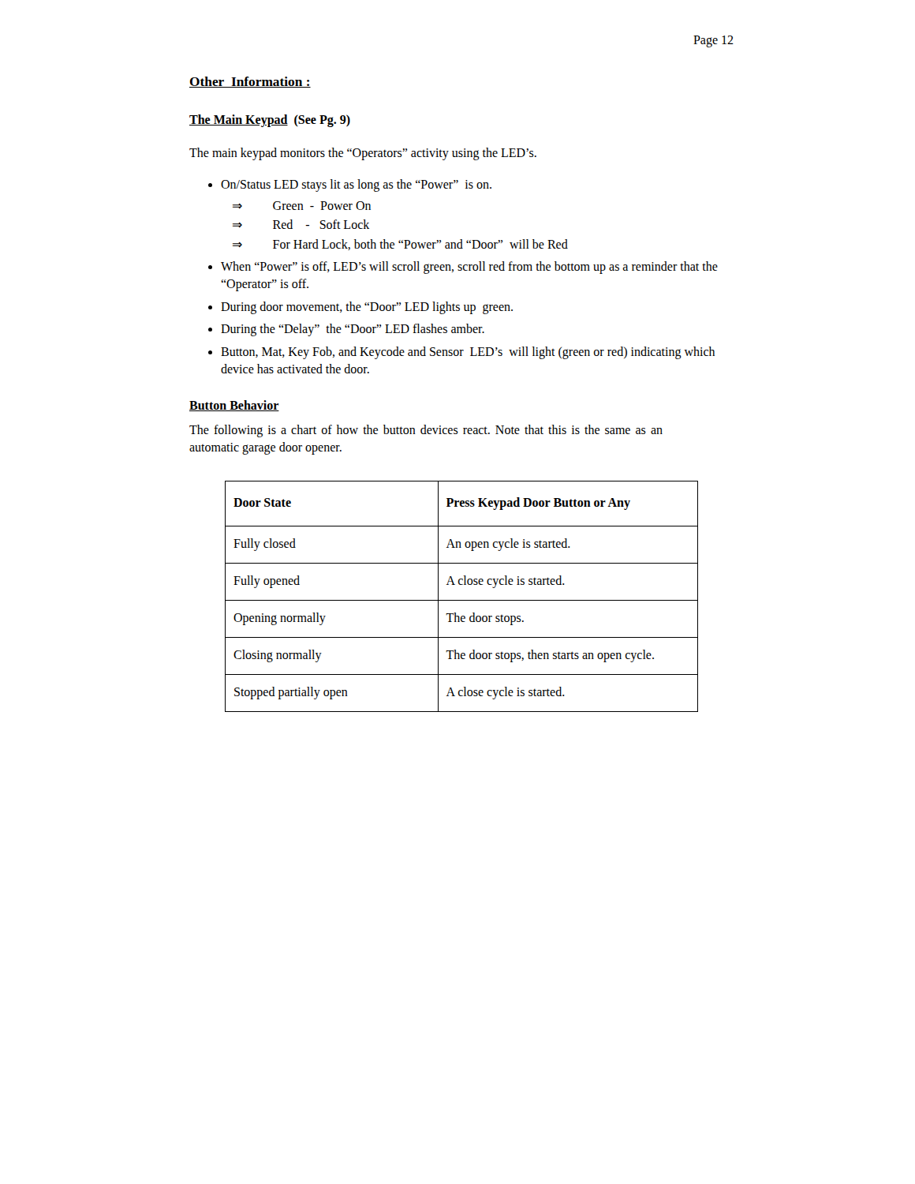Page 12
Other Information :
The Main Keypad
(See Pg. 9)
The main keypad monitors the “Operators” activity using the LED’s.
On/Status LED stays lit as long as the “Power” is on.
Green - Power On
Red - Soft Lock
For Hard Lock, both the “Power” and “Door” will be Red
When “Power” is off, LED’s will scroll green, scroll red from the bottom up as a reminder that the “Operator” is off.
During door movement, the “Door” LED lights up green.
During the “Delay” the “Door” LED flashes amber.
Button, Mat, Key Fob, and Keycode and Sensor LED’s will light (green or red) indicating which device has activated the door.
Button Behavior
The following is a chart of how the button devices react. Note that this is the same as an automatic garage door opener.
| Door State | Press Keypad Door Button or Any |
| --- | --- |
| Fully closed | An open cycle is started. |
| Fully opened | A close cycle is started. |
| Opening normally | The door stops. |
| Closing normally | The door stops, then starts an open cycle. |
| Stopped partially open | A close cycle is started. |